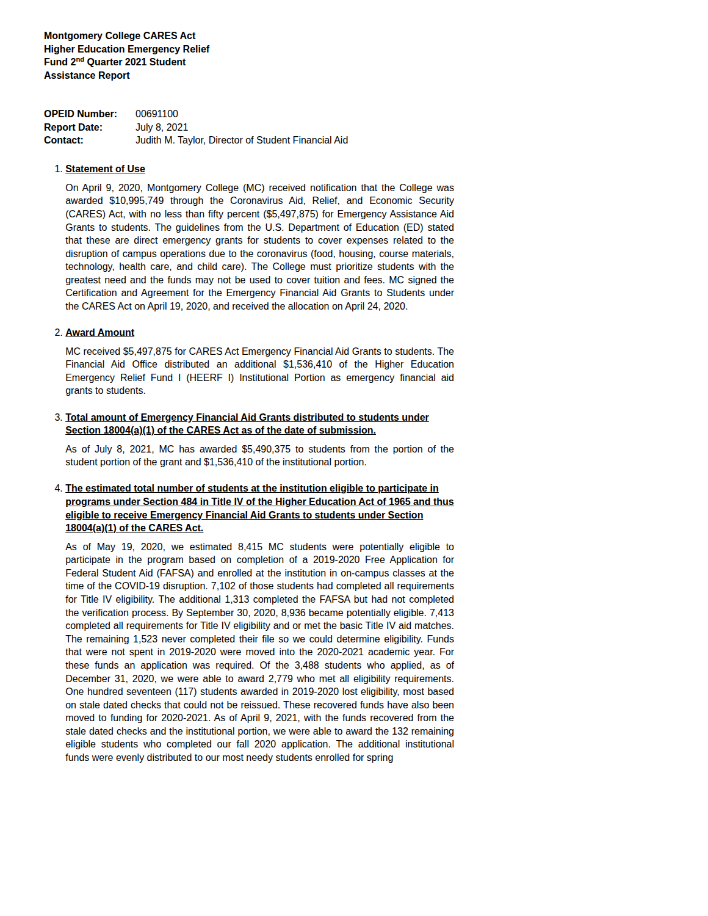Montgomery College CARES Act
Higher Education Emergency Relief
Fund 2nd Quarter 2021 Student
Assistance Report
OPEID Number: 00691100
Report Date: July 8, 2021
Contact: Judith M. Taylor, Director of Student Financial Aid
Statement of Use
On April 9, 2020, Montgomery College (MC) received notification that the College was awarded $10,995,749 through the Coronavirus Aid, Relief, and Economic Security (CARES) Act, with no less than fifty percent ($5,497,875) for Emergency Assistance Aid Grants to students. The guidelines from the U.S. Department of Education (ED) stated that these are direct emergency grants for students to cover expenses related to the disruption of campus operations due to the coronavirus (food, housing, course materials, technology, health care, and child care). The College must prioritize students with the greatest need and the funds may not be used to cover tuition and fees. MC signed the Certification and Agreement for the Emergency Financial Aid Grants to Students under the CARES Act on April 19, 2020, and received the allocation on April 24, 2020.
Award Amount
MC received $5,497,875 for CARES Act Emergency Financial Aid Grants to students. The Financial Aid Office distributed an additional $1,536,410 of the Higher Education Emergency Relief Fund I (HEERF I) Institutional Portion as emergency financial aid grants to students.
Total amount of Emergency Financial Aid Grants distributed to students under Section 18004(a)(1) of the CARES Act as of the date of submission.
As of July 8, 2021, MC has awarded $5,490,375 to students from the portion of the student portion of the grant and $1,536,410 of the institutional portion.
The estimated total number of students at the institution eligible to participate in programs under Section 484 in Title IV of the Higher Education Act of 1965 and thus eligible to receive Emergency Financial Aid Grants to students under Section 18004(a)(1) of the CARES Act.
As of May 19, 2020, we estimated 8,415 MC students were potentially eligible to participate in the program based on completion of a 2019-2020 Free Application for Federal Student Aid (FAFSA) and enrolled at the institution in on-campus classes at the time of the COVID-19 disruption. 7,102 of those students had completed all requirements for Title IV eligibility. The additional 1,313 completed the FAFSA but had not completed the verification process. By September 30, 2020, 8,936 became potentially eligible. 7,413 completed all requirements for Title IV eligibility and or met the basic Title IV aid matches. The remaining 1,523 never completed their file so we could determine eligibility. Funds that were not spent in 2019-2020 were moved into the 2020-2021 academic year. For these funds an application was required. Of the 3,488 students who applied, as of December 31, 2020, we were able to award 2,779 who met all eligibility requirements. One hundred seventeen (117) students awarded in 2019-2020 lost eligibility, most based on stale dated checks that could not be reissued. These recovered funds have also been moved to funding for 2020-2021. As of April 9, 2021, with the funds recovered from the stale dated checks and the institutional portion, we were able to award the 132 remaining eligible students who completed our fall 2020 application. The additional institutional funds were evenly distributed to our most needy students enrolled for spring